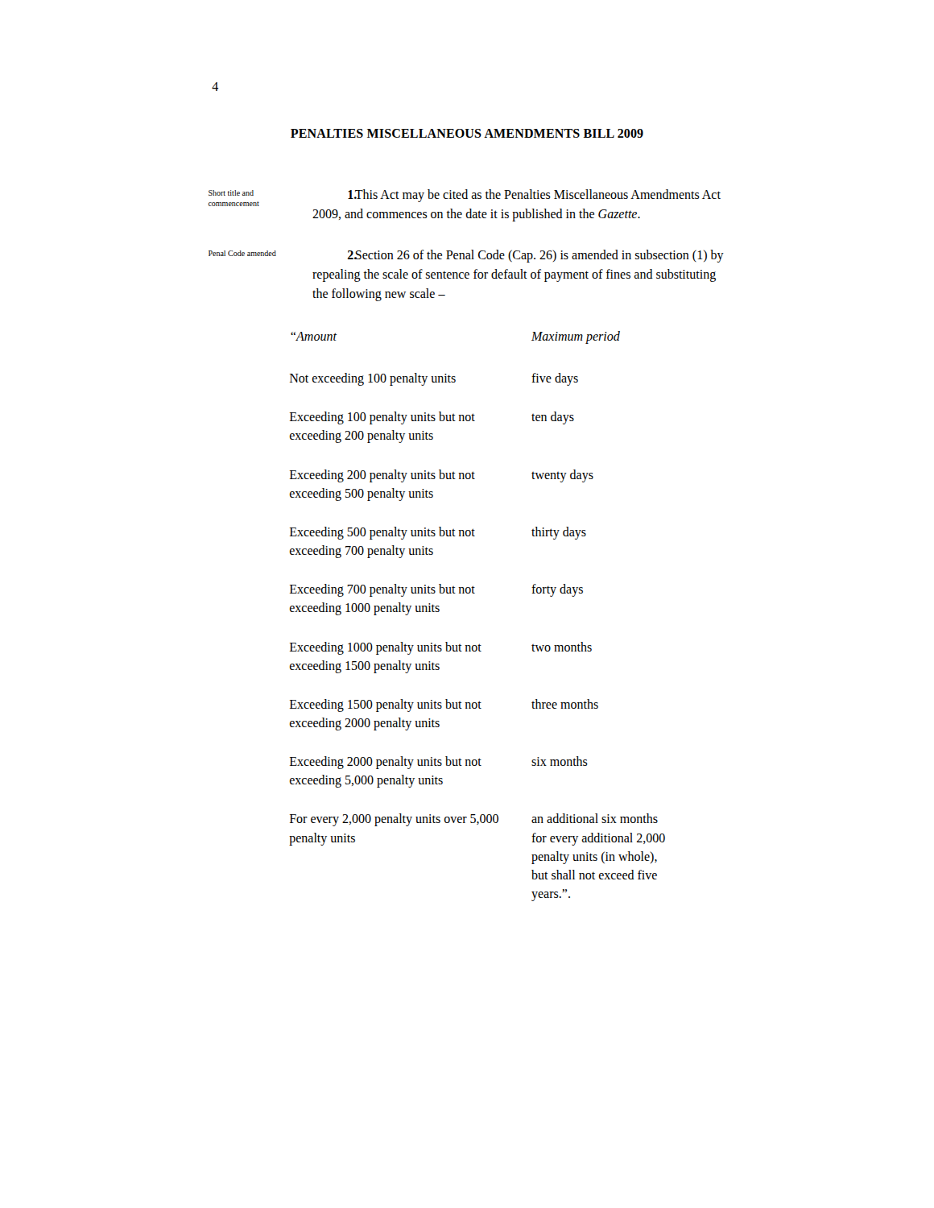4
PENALTIES MISCELLANEOUS AMENDMENTS BILL 2009
Short title and commencement
1. This Act may be cited as the Penalties Miscellaneous Amendments Act 2009, and commences on the date it is published in the Gazette.
Penal Code amended
2. Section 26 of the Penal Code (Cap. 26) is amended in subsection (1) by repealing the scale of sentence for default of payment of fines and substituting the following new scale –
| “Amount | Maximum period |
| Not exceeding 100 penalty units | five days |
| Exceeding 100 penalty units but not exceeding 200 penalty units | ten days |
| Exceeding 200 penalty units but not exceeding 500 penalty units | twenty days |
| Exceeding 500 penalty units but not exceeding 700 penalty units | thirty days |
| Exceeding 700 penalty units but not exceeding 1000 penalty units | forty days |
| Exceeding 1000 penalty units but not exceeding 1500 penalty units | two months |
| Exceeding 1500 penalty units but not exceeding 2000 penalty units | three months |
| Exceeding 2000 penalty units but not exceeding 5,000 penalty units | six months |
| For every 2,000 penalty units over 5,000 penalty units | an additional six months for every additional 2,000 penalty units (in whole), but shall not exceed five years.”. |